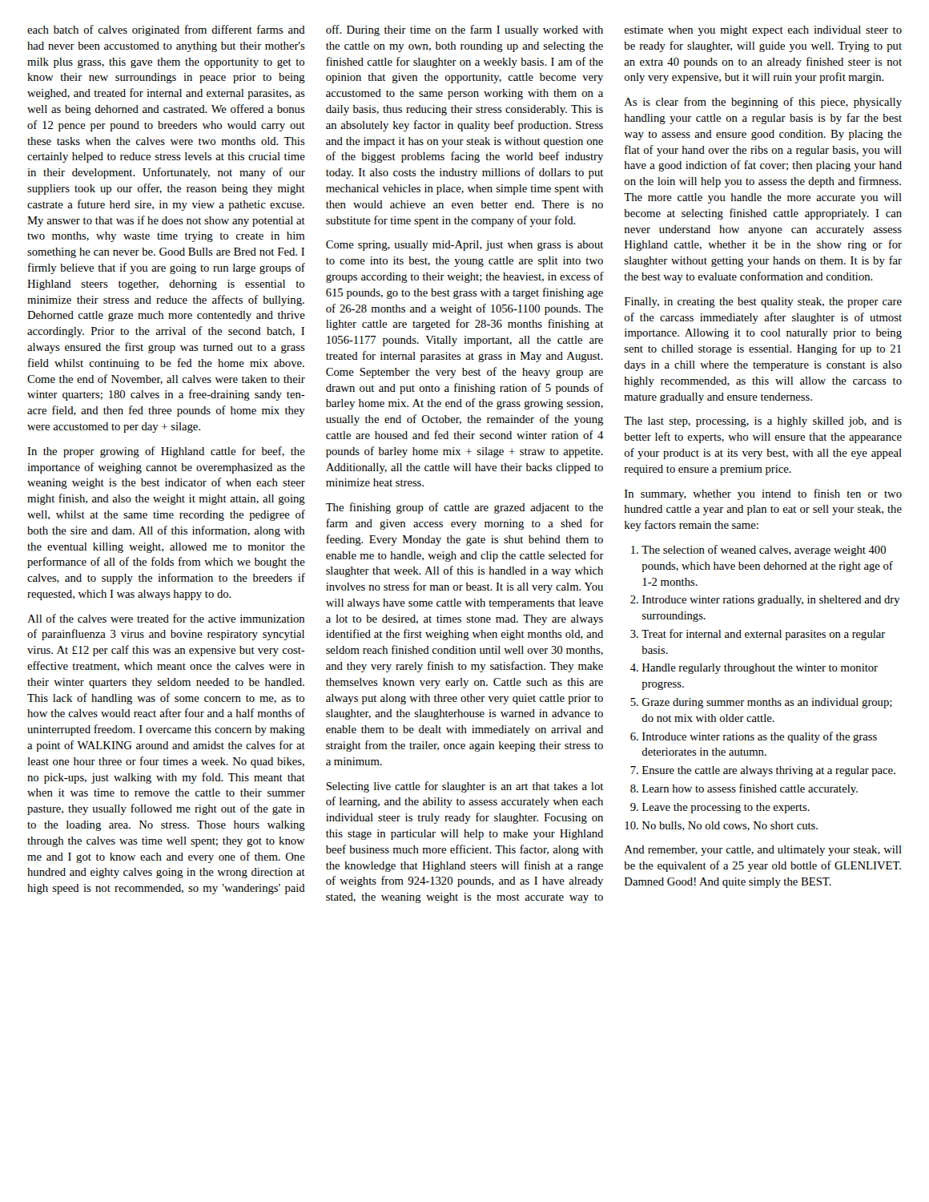each batch of calves originated from different farms and had never been accustomed to anything but their mother's milk plus grass, this gave them the opportunity to get to know their new surroundings in peace prior to being weighed, and treated for internal and external parasites, as well as being dehorned and castrated. We offered a bonus of 12 pence per pound to breeders who would carry out these tasks when the calves were two months old. This certainly helped to reduce stress levels at this crucial time in their development. Unfortunately, not many of our suppliers took up our offer, the reason being they might castrate a future herd sire, in my view a pathetic excuse. My answer to that was if he does not show any potential at two months, why waste time trying to create in him something he can never be. Good Bulls are Bred not Fed. I firmly believe that if you are going to run large groups of Highland steers together, dehorning is essential to minimize their stress and reduce the affects of bullying. Dehorned cattle graze much more contentedly and thrive accordingly. Prior to the arrival of the second batch, I always ensured the first group was turned out to a grass field whilst continuing to be fed the home mix above. Come the end of November, all calves were taken to their winter quarters; 180 calves in a free-draining sandy ten-acre field, and then fed three pounds of home mix they were accustomed to per day + silage.
In the proper growing of Highland cattle for beef, the importance of weighing cannot be overemphasized as the weaning weight is the best indicator of when each steer might finish, and also the weight it might attain, all going well, whilst at the same time recording the pedigree of both the sire and dam. All of this information, along with the eventual killing weight, allowed me to monitor the performance of all of the folds from which we bought the calves, and to supply the information to the breeders if requested, which I was always happy to do.
All of the calves were treated for the active immunization of parainfluenza 3 virus and bovine respiratory syncytial virus. At £12 per calf this was an expensive but very cost-effective treatment, which meant once the calves were in their winter quarters they seldom needed to be handled. This lack of handling was of some concern to me, as to how the calves would react after four and a half months of uninterrupted freedom. I overcame this concern by making a point of WALKING around and amidst the calves for at least one hour three or four times a week. No quad bikes, no pick-ups, just walking with my fold. This meant that when it was time to remove the cattle to their summer pasture, they usually followed me right out of the gate in to the loading area. No stress. Those hours walking through the calves was time well spent; they got to know me and I got to know each and every one of them. One hundred and eighty calves going in the wrong direction at high speed is not recommended, so my 'wanderings' paid off. During their time on the farm I usually worked with the cattle on my own, both rounding up and selecting the finished cattle for slaughter on a weekly basis. I am of the opinion that given the opportunity, cattle become very accustomed to the same person working with them on a daily basis, thus reducing their stress considerably. This is an absolutely key factor in quality beef production. Stress and the impact it has on your steak is without question one of the biggest problems facing the world beef industry today. It also costs the industry millions of dollars to put mechanical vehicles in place, when simple time spent with then would achieve an even better end. There is no substitute for time spent in the company of your fold.
Come spring, usually mid-April, just when grass is about to come into its best, the young cattle are split into two groups according to their weight; the heaviest, in excess of 615 pounds, go to the best grass with a target finishing age of 26-28 months and a weight of 1056-1100 pounds. The lighter cattle are targeted for 28-36 months finishing at 1056-1177 pounds. Vitally important, all the cattle are treated for internal parasites at grass in May and August. Come September the very best of the heavy group are drawn out and put onto a finishing ration of 5 pounds of barley home mix. At the end of the grass growing session, usually the end of October, the remainder of the young cattle are housed and fed their second winter ration of 4 pounds of barley home mix + silage + straw to appetite. Additionally, all the cattle will have their backs clipped to minimize heat stress.
The finishing group of cattle are grazed adjacent to the farm and given access every morning to a shed for feeding. Every Monday the gate is shut behind them to enable me to handle, weigh and clip the cattle selected for slaughter that week. All of this is handled in a way which involves no stress for man or beast. It is all very calm. You will always have some cattle with temperaments that leave a lot to be desired, at times stone mad. They are always identified at the first weighing when eight months old, and seldom reach finished condition until well over 30 months, and they very rarely finish to my satisfaction. They make themselves known very early on. Cattle such as this are always put along with three other very quiet cattle prior to slaughter, and the slaughterhouse is warned in advance to enable them to be dealt with immediately on arrival and straight from the trailer, once again keeping their stress to a minimum.
Selecting live cattle for slaughter is an art that takes a lot of learning, and the ability to assess accurately when each individual steer is truly ready for slaughter. Focusing on this stage in particular will help to make your Highland beef business much more efficient. This factor, along with the knowledge that Highland steers will finish at a range of weights from 924-1320 pounds, and as I have already stated, the weaning weight is the most accurate way to estimate when you might expect each individual steer to be ready for slaughter, will guide you well. Trying to put an extra 40 pounds on to an already finished steer is not only very expensive, but it will ruin your profit margin.
As is clear from the beginning of this piece, physically handling your cattle on a regular basis is by far the best way to assess and ensure good condition. By placing the flat of your hand over the ribs on a regular basis, you will have a good indiction of fat cover; then placing your hand on the loin will help you to assess the depth and firmness. The more cattle you handle the more accurate you will become at selecting finished cattle appropriately. I can never understand how anyone can accurately assess Highland cattle, whether it be in the show ring or for slaughter without getting your hands on them. It is by far the best way to evaluate conformation and condition.
Finally, in creating the best quality steak, the proper care of the carcass immediately after slaughter is of utmost importance. Allowing it to cool naturally prior to being sent to chilled storage is essential. Hanging for up to 21 days in a chill where the temperature is constant is also highly recommended, as this will allow the carcass to mature gradually and ensure tenderness.
The last step, processing, is a highly skilled job, and is better left to experts, who will ensure that the appearance of your product is at its very best, with all the eye appeal required to ensure a premium price.
In summary, whether you intend to finish ten or two hundred cattle a year and plan to eat or sell your steak, the key factors remain the same:
The selection of weaned calves, average weight 400 pounds, which have been dehorned at the right age of 1-2 months.
Introduce winter rations gradually, in sheltered and dry surroundings.
Treat for internal and external parasites on a regular basis.
Handle regularly throughout the winter to monitor progress.
Graze during summer months as an individual group; do not mix with older cattle.
Introduce winter rations as the quality of the grass deteriorates in the autumn.
Ensure the cattle are always thriving at a regular pace.
Learn how to assess finished cattle accurately.
Leave the processing to the experts.
No bulls, No old cows, No short cuts.
And remember, your cattle, and ultimately your steak, will be the equivalent of a 25 year old bottle of GLENLIVET. Damned Good! And quite simply the BEST.